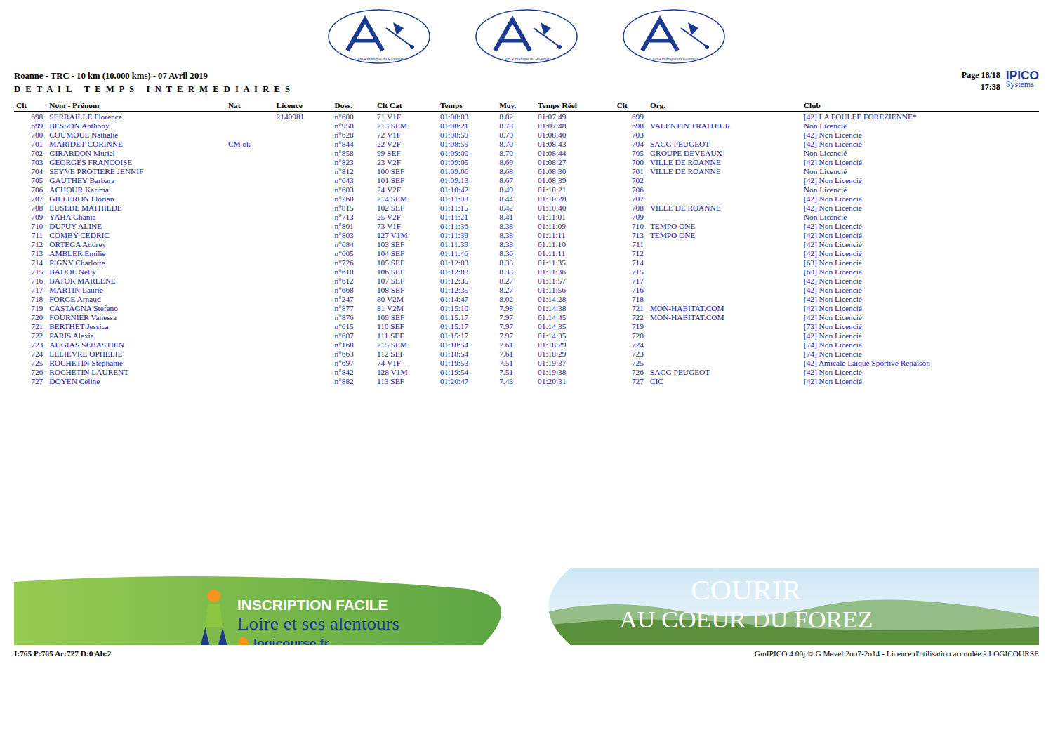Club Athlétique du Roannais
Club Athlétique du Roannais
Club Athlétique du Roannais
Roanne - TRC - 10 km (10.000 kms) - 07 Avril 2019
D E T A I L T E M P S I N T E R M E D I A I R E S
Page 18/18
17:38
IPICO Systems
| Clt | Nom - Prénom | Nat | Licence | Doss. | Clt Cat | Temps | Moy. | Temps Réel | Clt | Org. | Club |
| --- | --- | --- | --- | --- | --- | --- | --- | --- | --- | --- | --- |
| 698 | SERRAILLE Florence | | 2140981 | n°600 | 71 V1F | 01:08:03 | 8.82 | 01:07:49 | 699 | | [42] LA FOULEE FOREZIENNE* |
| 699 | BESSON Anthony | | | n°958 | 213 SEM | 01:08:21 | 8.78 | 01:07:48 | 698 | VALENTIN TRAITEUR | Non Licencié |
| 700 | COUMOUL Nathalie | | | n°628 | 72 V1F | 01:08:59 | 8.70 | 01:08:40 | 703 | | [42] Non Licencié |
| 701 | MARIDET CORINNE | CM ok | | n°844 | 22 V2F | 01:08:59 | 8.70 | 01:08:43 | 704 | SAGG PEUGEOT | [42] Non Licencié |
| 702 | GIRARDON Muriel | | | n°858 | 99 SEF | 01:09:00 | 8.70 | 01:08:44 | 705 | GROUPE DEVEAUX | Non Licencié |
| 703 | GEORGES FRANCOISE | | | n°823 | 23 V2F | 01:09:05 | 8.69 | 01:08:27 | 700 | VILLE DE ROANNE | [42] Non Licencié |
| 704 | SEYVE PROTIERE JENNIF | | | n°812 | 100 SEF | 01:09:06 | 8.68 | 01:08:30 | 701 | VILLE DE ROANNE | Non Licencié |
| 705 | GAUTHEY Barbara | | | n°643 | 101 SEF | 01:09:13 | 8.67 | 01:08:39 | 702 | | [42] Non Licencié |
| 706 | ACHOUR Karima | | | n°603 | 24 V2F | 01:10:42 | 8.49 | 01:10:21 | 706 | | Non Licencié |
| 707 | GILLERON Florian | | | n°260 | 214 SEM | 01:11:08 | 8.44 | 01:10:28 | 707 | | [42] Non Licencié |
| 708 | EUSEBE MATHILDE | | | n°815 | 102 SEF | 01:11:15 | 8.42 | 01:10:40 | 708 | VILLE DE ROANNE | [42] Non Licencié |
| 709 | YAHA Ghania | | | n°713 | 25 V2F | 01:11:21 | 8.41 | 01:11:01 | 709 | | Non Licencié |
| 710 | DUPUY ALINE | | | n°801 | 73 V1F | 01:11:36 | 8.38 | 01:11:09 | 710 | TEMPO ONE | [42] Non Licencié |
| 711 | COMBY CEDRIC | | | n°803 | 127 V1M | 01:11:39 | 8.38 | 01:11:11 | 713 | TEMPO ONE | [42] Non Licencié |
| 712 | ORTEGA Audrey | | | n°684 | 103 SEF | 01:11:39 | 8.38 | 01:11:10 | 711 | | [42] Non Licencié |
| 713 | AMBLER Emilie | | | n°605 | 104 SEF | 01:11:46 | 8.36 | 01:11:11 | 712 | | [42] Non Licencié |
| 714 | PIGNY Charlotte | | | n°726 | 105 SEF | 01:12:03 | 8.33 | 01:11:35 | 714 | | [63] Non Licencié |
| 715 | BADOL Nelly | | | n°610 | 106 SEF | 01:12:03 | 8.33 | 01:11:36 | 715 | | [63] Non Licencié |
| 716 | BATOR MARLENE | | | n°612 | 107 SEF | 01:12:35 | 8.27 | 01:11:57 | 717 | | [42] Non Licencié |
| 717 | MARTIN Laurie | | | n°668 | 108 SEF | 01:12:35 | 8.27 | 01:11:56 | 716 | | [42] Non Licencié |
| 718 | FORGE Arnaud | | | n°247 | 80 V2M | 01:14:47 | 8.02 | 01:14:28 | 718 | | [42] Non Licencié |
| 719 | CASTAGNA Stefano | | | n°877 | 81 V2M | 01:15:10 | 7.98 | 01:14:38 | 721 | MON-HABITAT.COM | [42] Non Licencié |
| 720 | FOURNIER Vanessa | | | n°876 | 109 SEF | 01:15:17 | 7.97 | 01:14:45 | 722 | MON-HABITAT.COM | [42] Non Licencié |
| 721 | BERTHET Jessica | | | n°615 | 110 SEF | 01:15:17 | 7.97 | 01:14:35 | 719 | | [73] Non Licencié |
| 722 | PARIS Alexia | | | n°687 | 111 SEF | 01:15:17 | 7.97 | 01:14:35 | 720 | | [42] Non Licencié |
| 723 | AUGIAS SEBASTIEN | | | n°168 | 215 SEM | 01:18:54 | 7.61 | 01:18:29 | 724 | | [74] Non Licencié |
| 724 | LELIEVRE OPHELIE | | | n°663 | 112 SEF | 01:18:54 | 7.61 | 01:18:29 | 723 | | [74] Non Licencié |
| 725 | ROCHETIN Stéphanie | | | n°697 | 74 V1F | 01:19:53 | 7.51 | 01:19:37 | 725 | | [42] Amicale Laique Sportive Renaison |
| 726 | ROCHETIN LAURENT | | | n°842 | 128 V1M | 01:19:54 | 7.51 | 01:19:38 | 726 | SAGG PEUGEOT | [42] Non Licencié |
| 727 | DOYEN Celine | | | n°882 | 113 SEF | 01:20:47 | 7.43 | 01:20:31 | 727 | CIC | [42] Non Licencié |
INSCRIPTION FACILE Loire et ses alentours logicourse.fr COURIR AU COEUR DU FOREZ
I:765 P:765 Ar:727 D:0 Ab:2
GmIPICO 4.00j © G.Mevel 2oo7-2o14 - Licence d'utilisation accordée à LOGICOURSE